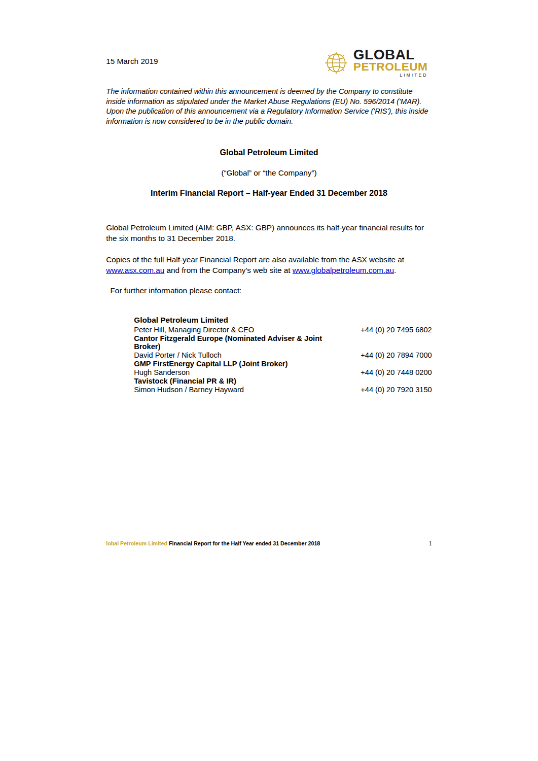15 March 2019
GLOBAL PETROLEUM LIMITED
The information contained within this announcement is deemed by the Company to constitute inside information as stipulated under the Market Abuse Regulations (EU) No. 596/2014 ('MAR). Upon the publication of this announcement via a Regulatory Information Service ('RIS'), this inside information is now considered to be in the public domain.
Global Petroleum Limited
(“Global” or “the Company”)
Interim Financial Report – Half-year Ended 31 December 2018
Global Petroleum Limited (AIM: GBP, ASX: GBP) announces its half-year financial results for the six months to 31 December 2018.
Copies of the full Half-year Financial Report are also available from the ASX website at www.asx.com.au and from the Company's web site at www.globalpetroleum.com.au.
For further information please contact:
| Global Petroleum Limited | |
| Peter Hill, Managing Director & CEO | +44 (0) 20 7495 6802 |
| Cantor Fitzgerald Europe (Nominated Adviser & Joint Broker) | |
| David Porter / Nick Tulloch | +44 (0) 20 7894 7000 |
| GMP FirstEnergy Capital LLP (Joint Broker) | |
| Hugh Sanderson | +44 (0) 20 7448 0200 |
| Tavistock (Financial PR & IR) | |
| Simon Hudson / Barney Hayward | +44 (0) 20 7920 3150 |
lobal Petroleum Limited Financial Report for the Half Year ended 31 December 2018
1